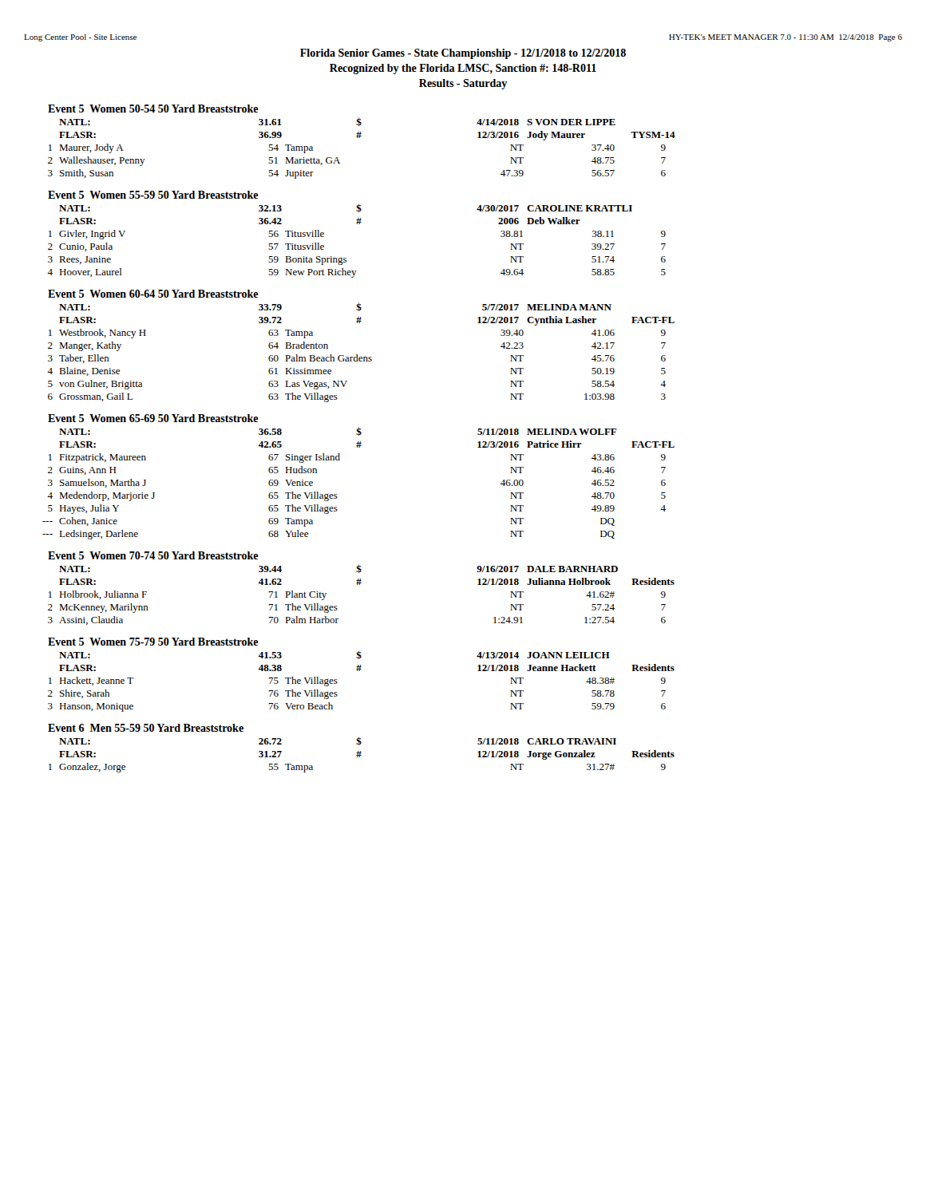Long Center Pool - Site License HY-TEK's MEET MANAGER 7.0 - 11:30 AM 12/4/2018 Page 6
Florida Senior Games - State Championship - 12/1/2018 to 12/2/2018
Recognized by the Florida LMSC, Sanction #: 148-R011
Results - Saturday
Event 5 Women 50-54 50 Yard Breaststroke
| | NATL: | 31.61 | $ | 4/14/2018 | S VON DER LIPPE | | |
| | FLASR: | 36.99 | # | 12/3/2016 | Jody Maurer | TYSM-14 | | |
| 1 | Maurer, Jody A | 54 | Tampa | NT | 37.40 | 9 |
| 2 | Walleshauser, Penny | 51 | Marietta, GA | NT | 48.75 | 7 |
| 3 | Smith, Susan | 54 | Jupiter | 47.39 | 56.57 | 6 |
Event 5 Women 55-59 50 Yard Breaststroke
| | NATL: | 32.13 | $ | 4/30/2017 | CAROLINE KRATTLI | | |
| | FLASR: | 36.42 | # | 2006 | Deb Walker | | | |
| 1 | Givler, Ingrid V | 56 | Titusville | 38.81 | 38.11 | 9 |
| 2 | Cunio, Paula | 57 | Titusville | NT | 39.27 | 7 |
| 3 | Rees, Janine | 59 | Bonita Springs | NT | 51.74 | 6 |
| 4 | Hoover, Laurel | 59 | New Port Richey | 49.64 | 58.85 | 5 |
Event 5 Women 60-64 50 Yard Breaststroke
| | NATL: | 33.79 | $ | 5/7/2017 | MELINDA MANN | | |
| | FLASR: | 39.72 | # | 12/2/2017 | Cynthia Lasher | FACT-FL | | |
| 1 | Westbrook, Nancy H | 63 | Tampa | 39.40 | 41.06 | 9 |
| 2 | Manger, Kathy | 64 | Bradenton | 42.23 | 42.17 | 7 |
| 3 | Taber, Ellen | 60 | Palm Beach Gardens | NT | 45.76 | 6 |
| 4 | Blaine, Denise | 61 | Kissimmee | NT | 50.19 | 5 |
| 5 | von Gulner, Brigitta | 63 | Las Vegas, NV | NT | 58.54 | 4 |
| 6 | Grossman, Gail L | 63 | The Villages | NT | 1:03.98 | 3 |
Event 5 Women 65-69 50 Yard Breaststroke
| | NATL: | 36.58 | $ | 5/11/2018 | MELINDA WOLFF | | |
| | FLASR: | 42.65 | # | 12/3/2016 | Patrice Hirr | FACT-FL | | |
| 1 | Fitzpatrick, Maureen | 67 | Singer Island | NT | 43.86 | 9 |
| 2 | Guins, Ann H | 65 | Hudson | NT | 46.46 | 7 |
| 3 | Samuelson, Martha J | 69 | Venice | 46.00 | 46.52 | 6 |
| 4 | Medendorp, Marjorie J | 65 | The Villages | NT | 48.70 | 5 |
| 5 | Hayes, Julia Y | 65 | The Villages | NT | 49.89 | 4 |
| --- | Cohen, Janice | 69 | Tampa | NT | DQ | |
| --- | Ledsinger, Darlene | 68 | Yulee | NT | DQ | |
Event 5 Women 70-74 50 Yard Breaststroke
| | NATL: | 39.44 | $ | 9/16/2017 | DALE BARNHARD | | |
| | FLASR: | 41.62 | # | 12/1/2018 | Julianna Holbrook | Residents | | |
| 1 | Holbrook, Julianna F | 71 | Plant City | NT | 41.62# | 9 |
| 2 | McKenney, Marilynn | 71 | The Villages | NT | 57.24 | 7 |
| 3 | Assini, Claudia | 70 | Palm Harbor | 1:24.91 | 1:27.54 | 6 |
Event 5 Women 75-79 50 Yard Breaststroke
| | NATL: | 41.53 | $ | 4/13/2014 | JOANN LEILICH | | |
| | FLASR: | 48.38 | # | 12/1/2018 | Jeanne Hackett | Residents | | |
| 1 | Hackett, Jeanne T | 75 | The Villages | NT | 48.38# | 9 |
| 2 | Shire, Sarah | 76 | The Villages | NT | 58.78 | 7 |
| 3 | Hanson, Monique | 76 | Vero Beach | NT | 59.79 | 6 |
Event 6 Men 55-59 50 Yard Breaststroke
| | NATL: | 26.72 | $ | 5/11/2018 | CARLO TRAVAINI | | |
| | FLASR: | 31.27 | # | 12/1/2018 | Jorge Gonzalez | Residents | | |
| 1 | Gonzalez, Jorge | 55 | Tampa | NT | 31.27# | 9 |